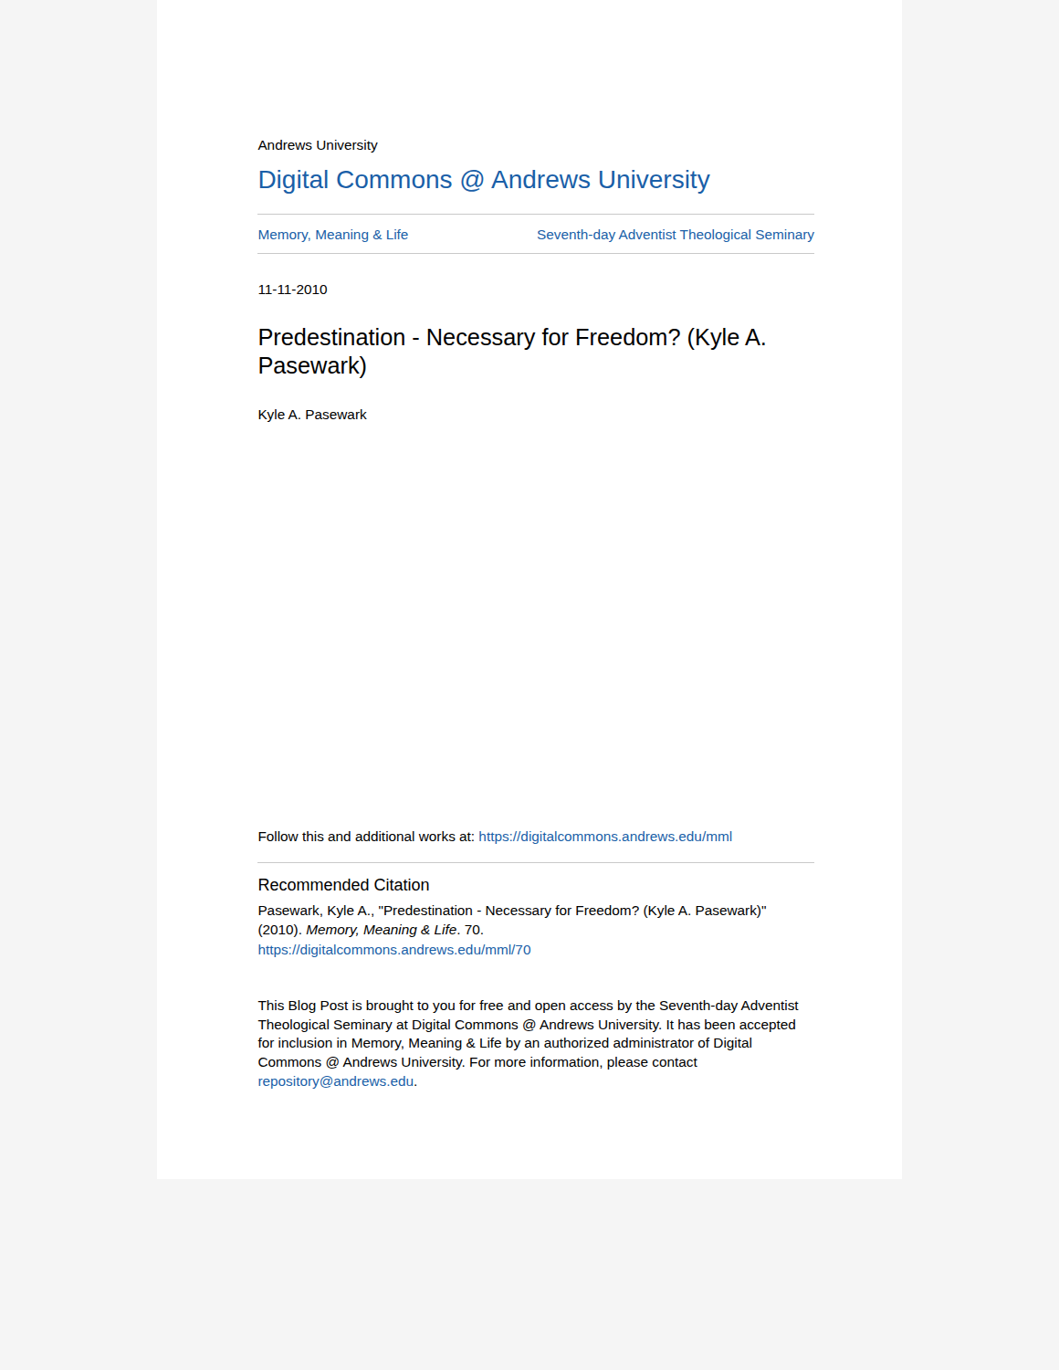Andrews University
Digital Commons @ Andrews University
Memory, Meaning & Life Seventh-day Adventist Theological Seminary
11-11-2010
Predestination - Necessary for Freedom? (Kyle A. Pasewark)
Kyle A. Pasewark
Follow this and additional works at: https://digitalcommons.andrews.edu/mml
Recommended Citation
Pasewark, Kyle A., "Predestination - Necessary for Freedom? (Kyle A. Pasewark)" (2010). Memory, Meaning & Life. 70.
https://digitalcommons.andrews.edu/mml/70
This Blog Post is brought to you for free and open access by the Seventh-day Adventist Theological Seminary at Digital Commons @ Andrews University. It has been accepted for inclusion in Memory, Meaning & Life by an authorized administrator of Digital Commons @ Andrews University. For more information, please contact repository@andrews.edu.